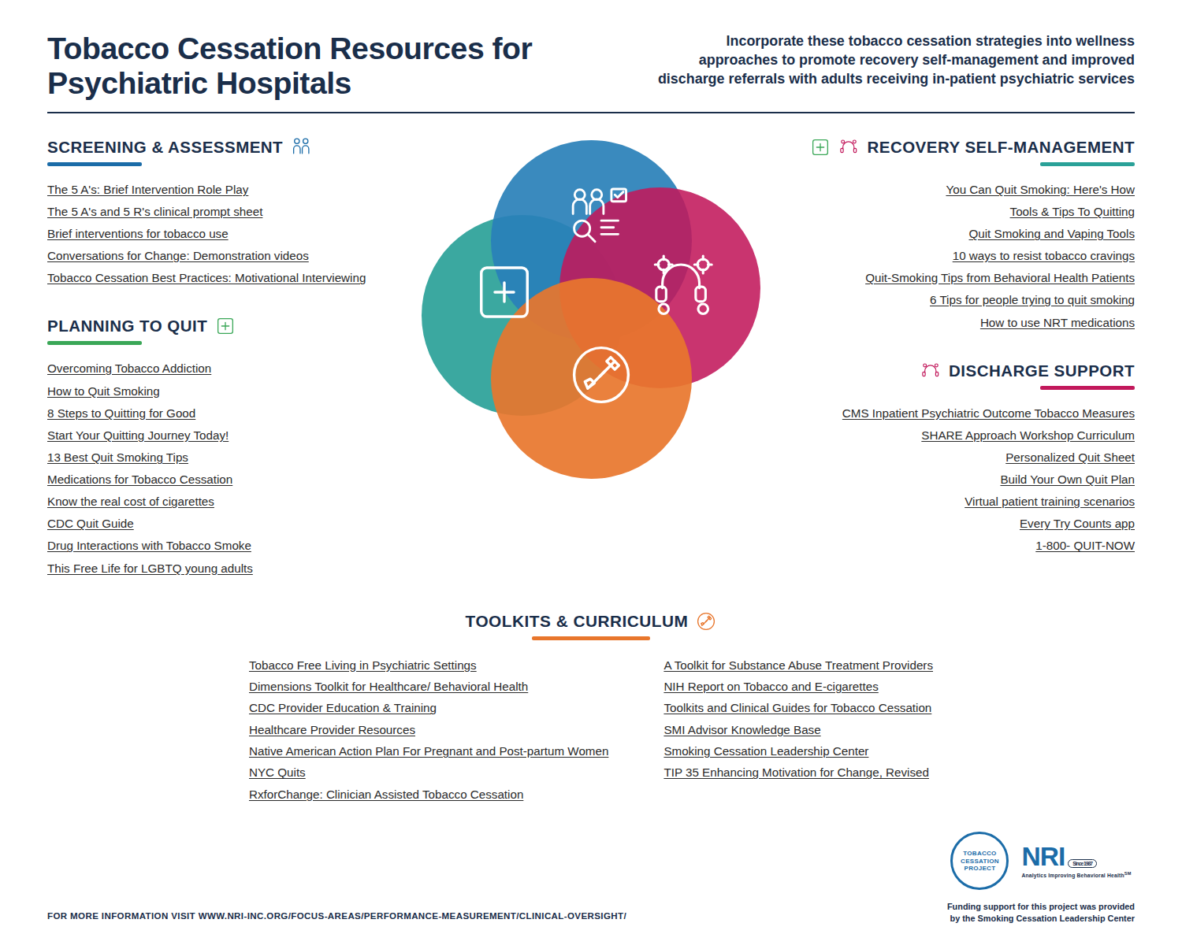Tobacco Cessation Resources for
Psychiatric Hospitals
Incorporate these tobacco cessation strategies into wellness approaches to promote recovery self-management and improved discharge referrals with adults receiving in-patient psychiatric services
SCREENING & ASSESSMENT
The 5 A's: Brief Intervention Role Play
The 5 A's and 5 R's clinical prompt sheet
Brief interventions for tobacco use
Conversations for Change: Demonstration videos
Tobacco Cessation Best Practices: Motivational Interviewing
PLANNING TO QUIT
Overcoming Tobacco Addiction
How to Quit Smoking
8 Steps to Quitting for Good
Start Your Quitting Journey Today!
13 Best Quit Smoking Tips
Medications for Tobacco Cessation
Know the real cost of cigarettes
CDC Quit Guide
Drug Interactions with Tobacco Smoke
This Free Life for LGBTQ young adults
RECOVERY SELF-MANAGEMENT
You Can Quit Smoking: Here's How
Tools & Tips To Quitting
Quit Smoking and Vaping Tools
10 ways to resist tobacco cravings
Quit-Smoking Tips from Behavioral Health Patients
6 Tips for people trying to quit smoking
How to use NRT medications
DISCHARGE SUPPORT
CMS Inpatient Psychiatric Outcome Tobacco Measures
SHARE Approach Workshop Curriculum
Personalized Quit Sheet
Build Your Own Quit Plan
Virtual patient training scenarios
Every Try Counts app
1-800- QUIT-NOW
TOOLKITS & CURRICULUM
Tobacco Free Living in Psychiatric Settings
Dimensions Toolkit for Healthcare/ Behavioral Health
CDC Provider Education & Training
Healthcare Provider Resources
Native American Action Plan For Pregnant and Post-partum Women
NYC Quits
RxforChange: Clinician Assisted Tobacco Cessation
A Toolkit for Substance Abuse Treatment Providers
NIH Report on Tobacco and E-cigarettes
Toolkits and Clinical Guides for Tobacco Cessation
SMI Advisor Knowledge Base
Smoking Cessation Leadership Center
TIP 35 Enhancing Motivation for Change, Revised
For more information visit www.nri-inc.org/focus-areas/performance-measurement/clinical-oversight/
TOBACCO
CESSATION
PROJECT
NRISince 1987 Analytics Improving Behavioral HealthSM
Funding support for this project was provided
by the Smoking Cessation Leadership Center